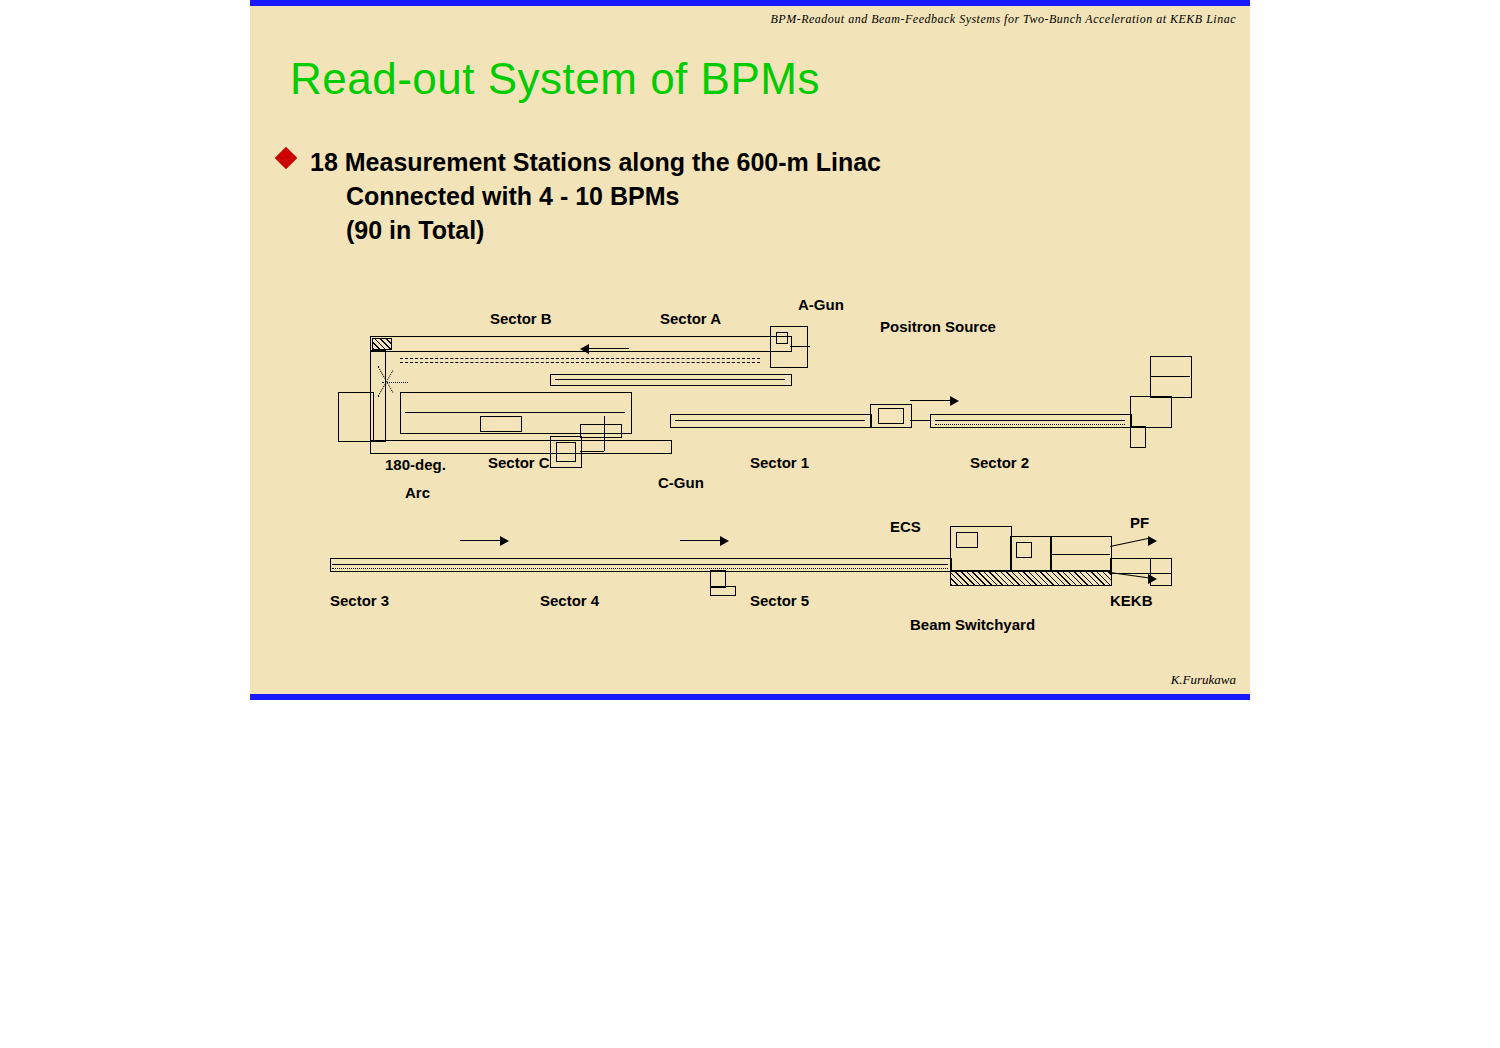BPM-Readout and Beam-Feedback Systems for Two-Bunch Acceleration at KEKB Linac
Read-out System of BPMs
18 Measurement Stations along the 600-m Linac Connected with 4 - 10 BPMs (90 in Total)
Sector B
Sector A
A-Gun
Positron Source
180-deg.
Arc
Sector C
C-Gun
Sector 1
Sector 2
Sector 3
Sector 4
Sector 5
ECS
PF
KEKB
Beam Switchyard
K.Furukawa